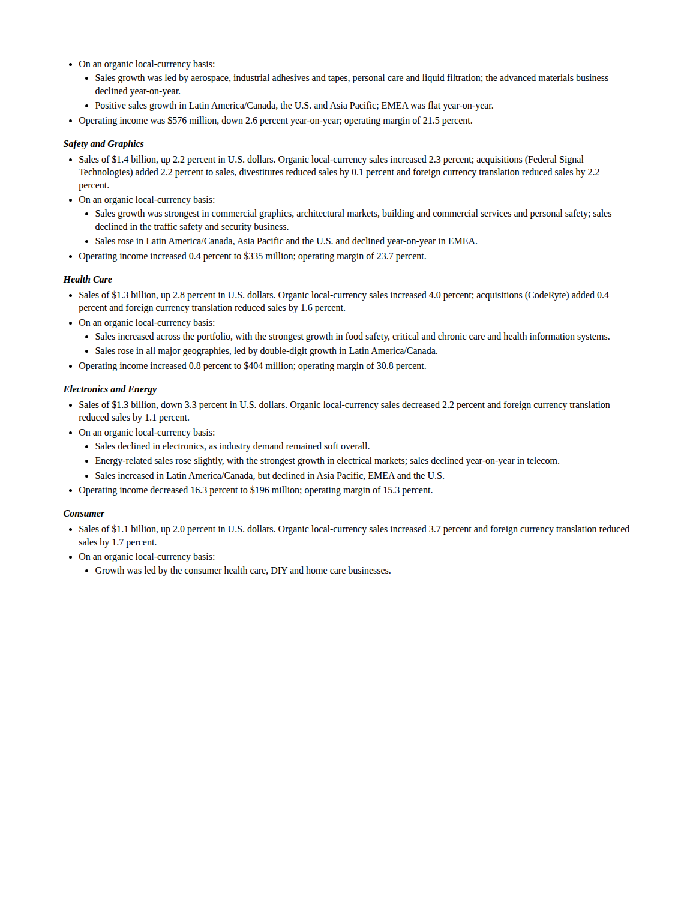On an organic local-currency basis:
Sales growth was led by aerospace, industrial adhesives and tapes, personal care and liquid filtration; the advanced materials business declined year-on-year.
Positive sales growth in Latin America/Canada, the U.S. and Asia Pacific; EMEA was flat year-on-year.
Operating income was $576 million, down 2.6 percent year-on-year; operating margin of 21.5 percent.
Safety and Graphics
Sales of $1.4 billion, up 2.2 percent in U.S. dollars. Organic local-currency sales increased 2.3 percent; acquisitions (Federal Signal Technologies) added 2.2 percent to sales, divestitures reduced sales by 0.1 percent and foreign currency translation reduced sales by 2.2 percent.
On an organic local-currency basis:
Sales growth was strongest in commercial graphics, architectural markets, building and commercial services and personal safety; sales declined in the traffic safety and security business.
Sales rose in Latin America/Canada, Asia Pacific and the U.S. and declined year-on-year in EMEA.
Operating income increased 0.4 percent to $335 million; operating margin of 23.7 percent.
Health Care
Sales of $1.3 billion, up 2.8 percent in U.S. dollars. Organic local-currency sales increased 4.0 percent; acquisitions (CodeRyte) added 0.4 percent and foreign currency translation reduced sales by 1.6 percent.
On an organic local-currency basis:
Sales increased across the portfolio, with the strongest growth in food safety, critical and chronic care and health information systems.
Sales rose in all major geographies, led by double-digit growth in Latin America/Canada.
Operating income increased 0.8 percent to $404 million; operating margin of 30.8 percent.
Electronics and Energy
Sales of $1.3 billion, down 3.3 percent in U.S. dollars. Organic local-currency sales decreased 2.2 percent and foreign currency translation reduced sales by 1.1 percent.
On an organic local-currency basis:
Sales declined in electronics, as industry demand remained soft overall.
Energy-related sales rose slightly, with the strongest growth in electrical markets; sales declined year-on-year in telecom.
Sales increased in Latin America/Canada, but declined in Asia Pacific, EMEA and the U.S.
Operating income decreased 16.3 percent to $196 million; operating margin of 15.3 percent.
Consumer
Sales of $1.1 billion, up 2.0 percent in U.S. dollars. Organic local-currency sales increased 3.7 percent and foreign currency translation reduced sales by 1.7 percent.
On an organic local-currency basis:
Growth was led by the consumer health care, DIY and home care businesses.